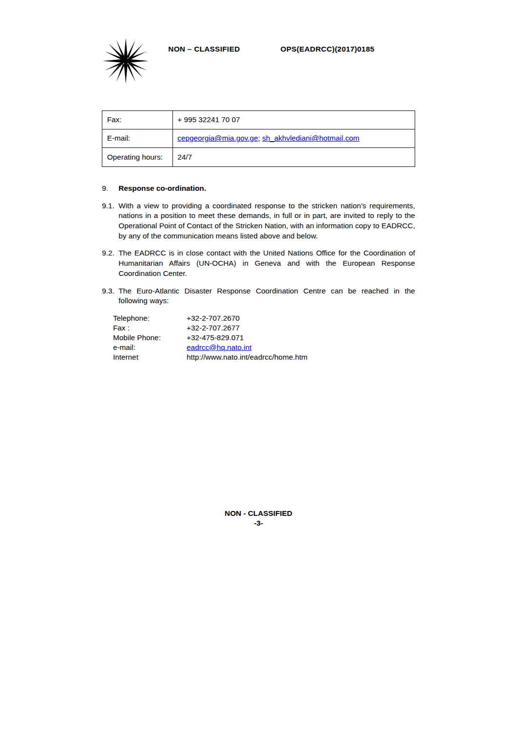NON – CLASSIFIED OPS(EADRCC)(2017)0185
| Fax: | + 995 32241 70 07 |
| E-mail: | cepgeorgia@mia.gov.ge ; sh_akhvlediani@hotmail.com |
| Operating hours: | 24/7 |
9. Response co-ordination.
9.1. With a view to providing a coordinated response to the stricken nation’s requirements, nations in a position to meet these demands, in full or in part, are invited to reply to the Operational Point of Contact of the Stricken Nation, with an information copy to EADRCC, by any of the communication means listed above and below.
9.2. The EADRCC is in close contact with the United Nations Office for the Coordination of Humanitarian Affairs (UN-OCHA) in Geneva and with the European Response Coordination Center.
9.3. The Euro-Atlantic Disaster Response Coordination Centre can be reached in the following ways:
Telephone:
+32-2-707.2670
Fax :
+32-2-707.2677
Mobile Phone:
+32-475-829.071
e-mail:
eadrcc@hq.nato.int
Internet
http://www.nato.int/eadrcc/home.htm
NON - CLASSIFIED
-3-